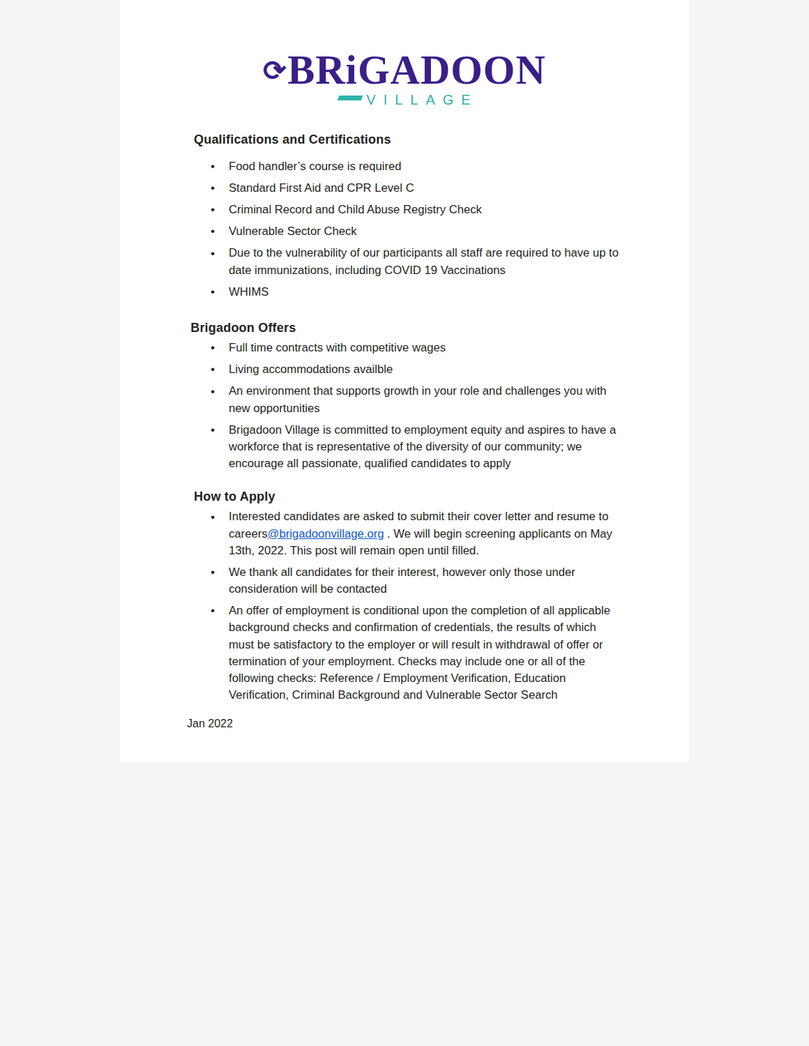⟳BRiGADOON VILLAGE
Qualifications and Certifications
Food handler’s course is required
Standard First Aid and CPR Level C
Criminal Record and Child Abuse Registry Check
Vulnerable Sector Check
Due to the vulnerability of our participants all staff are required to have up to date immunizations, including COVID 19 Vaccinations
WHIMS
Brigadoon Offers
Full time contracts with competitive wages
Living accommodations availble
An environment that supports growth in your role and challenges you with new opportunities
Brigadoon Village is committed to employment equity and aspires to have a workforce that is representative of the diversity of our community; we encourage all passionate, qualified candidates to apply
How to Apply
Interested candidates are asked to submit their cover letter and resume to careers@brigadoonvillage.org . We will begin screening applicants on May 13th, 2022. This post will remain open until filled.
We thank all candidates for their interest, however only those under consideration will be contacted
An offer of employment is conditional upon the completion of all applicable background checks and confirmation of credentials, the results of which must be satisfactory to the employer or will result in withdrawal of offer or termination of your employment. Checks may include one or all of the following checks: Reference / Employment Verification, Education Verification, Criminal Background and Vulnerable Sector Search
Jan 2022